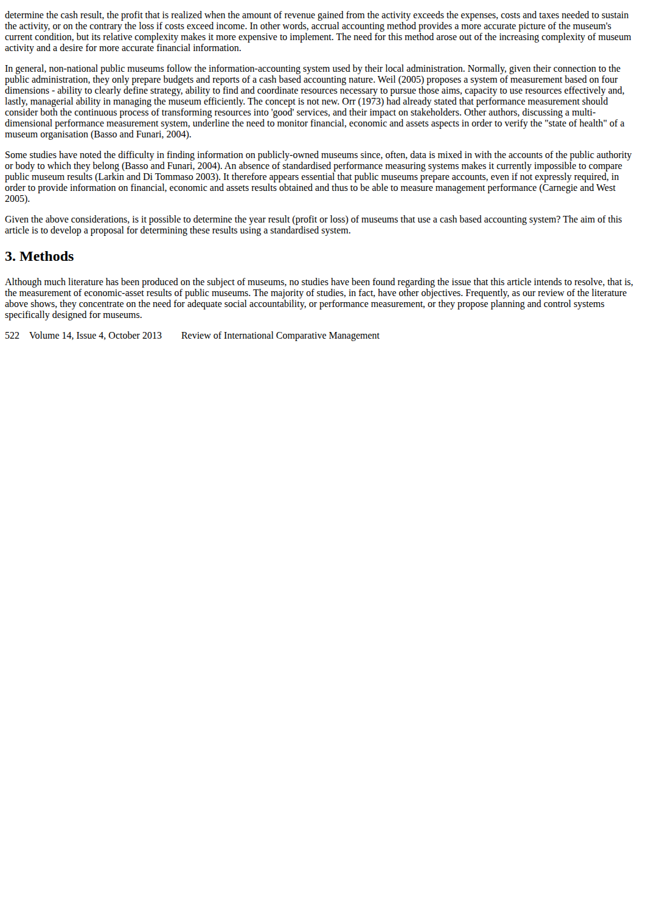determine the cash result, the profit that is realized when the amount of revenue gained from the activity exceeds the expenses, costs and taxes needed to sustain the activity, or on the contrary the loss if costs exceed income. In other words, accrual accounting method provides a more accurate picture of the museum's current condition, but its relative complexity makes it more expensive to implement. The need for this method arose out of the increasing complexity of museum activity and a desire for more accurate financial information.
In general, non-national public museums follow the information-accounting system used by their local administration. Normally, given their connection to the public administration, they only prepare budgets and reports of a cash based accounting nature. Weil (2005) proposes a system of measurement based on four dimensions - ability to clearly define strategy, ability to find and coordinate resources necessary to pursue those aims, capacity to use resources effectively and, lastly, managerial ability in managing the museum efficiently. The concept is not new. Orr (1973) had already stated that performance measurement should consider both the continuous process of transforming resources into 'good' services, and their impact on stakeholders. Other authors, discussing a multi-dimensional performance measurement system, underline the need to monitor financial, economic and assets aspects in order to verify the "state of health" of a museum organisation (Basso and Funari, 2004).
Some studies have noted the difficulty in finding information on publicly-owned museums since, often, data is mixed in with the accounts of the public authority or body to which they belong (Basso and Funari, 2004). An absence of standardised performance measuring systems makes it currently impossible to compare public museum results (Larkin and Di Tommaso 2003). It therefore appears essential that public museums prepare accounts, even if not expressly required, in order to provide information on financial, economic and assets results obtained and thus to be able to measure management performance (Carnegie and West 2005).
Given the above considerations, is it possible to determine the year result (profit or loss) of museums that use a cash based accounting system? The aim of this article is to develop a proposal for determining these results using a standardised system.
3. Methods
Although much literature has been produced on the subject of museums, no studies have been found regarding the issue that this article intends to resolve, that is, the measurement of economic-asset results of public museums. The majority of studies, in fact, have other objectives. Frequently, as our review of the literature above shows, they concentrate on the need for adequate social accountability, or performance measurement, or they propose planning and control systems specifically designed for museums.
522 Volume 14, Issue 4, October 2013 Review of International Comparative Management